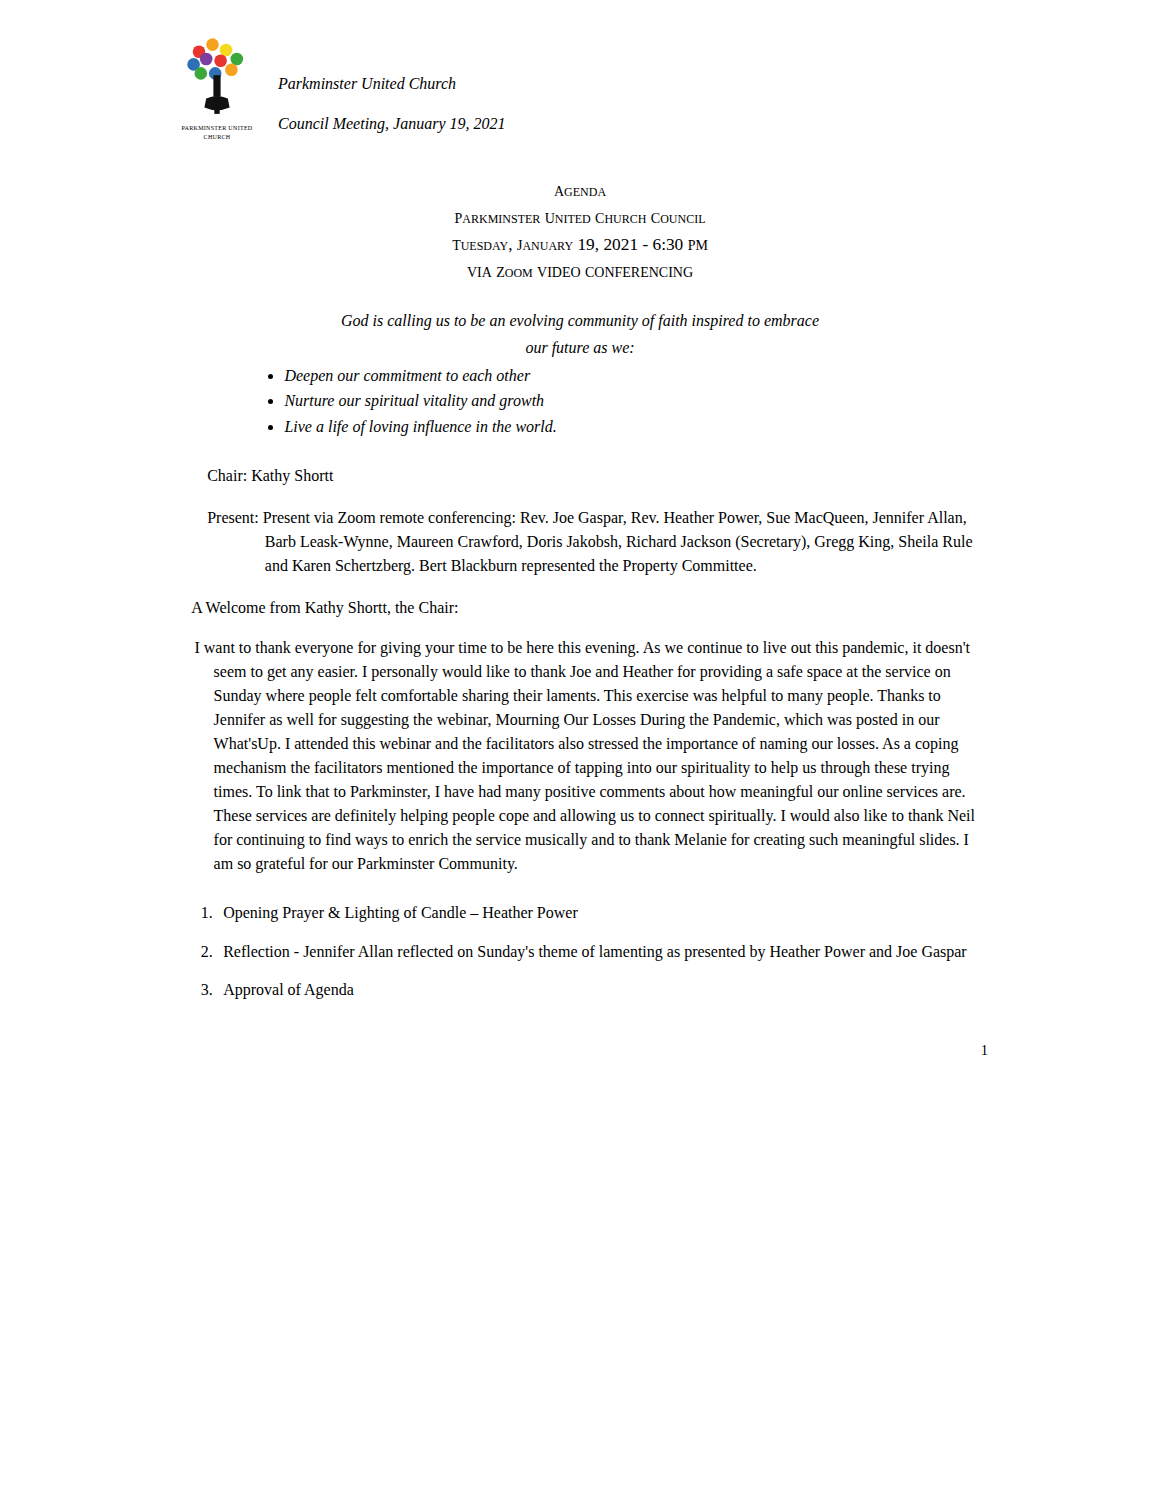PARKMINSTER UNITED CHURCH
Parkminster United Church
Council Meeting, January 19, 2021
Agenda
Parkminster United Church Council
Tuesday, January 19, 2021 - 6:30 pm
via Zoom video conferencing
God is calling us to be an evolving community of faith inspired to embrace
our future as we:
Deepen our commitment to each other
Nurture our spiritual vitality and growth
Live a life of loving influence in the world.
Chair: Kathy Shortt
Present: Present via Zoom remote conferencing: Rev. Joe Gaspar, Rev. Heather Power, Sue MacQueen, Jennifer Allan, Barb Leask-Wynne, Maureen Crawford, Doris Jakobsh, Richard Jackson (Secretary), Gregg King, Sheila Rule and Karen Schertzberg. Bert Blackburn represented the Property Committee.
A Welcome from Kathy Shortt, the Chair:
I want to thank everyone for giving your time to be here this evening. As we continue to live out this pandemic, it doesn't seem to get any easier. I personally would like to thank Joe and Heather for providing a safe space at the service on Sunday where people felt comfortable sharing their laments. This exercise was helpful to many people. Thanks to Jennifer as well for suggesting the webinar, Mourning Our Losses During the Pandemic, which was posted in our What'sUp. I attended this webinar and the facilitators also stressed the importance of naming our losses. As a coping mechanism the facilitators mentioned the importance of tapping into our spirituality to help us through these trying times. To link that to Parkminster, I have had many positive comments about how meaningful our online services are. These services are definitely helping people cope and allowing us to connect spiritually. I would also like to thank Neil for continuing to find ways to enrich the service musically and to thank Melanie for creating such meaningful slides. I am so grateful for our Parkminster Community.
Opening Prayer & Lighting of Candle – Heather Power
Reflection - Jennifer Allan reflected on Sunday's theme of lamenting as presented by Heather Power and Joe Gaspar
Approval of Agenda
1